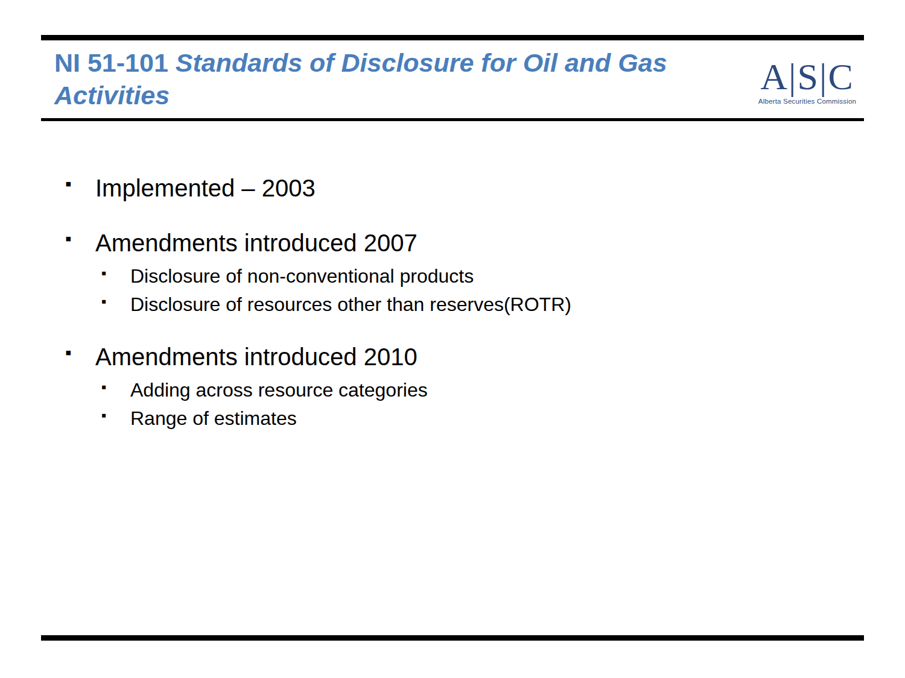NI 51-101 Standards of Disclosure for Oil and Gas Activities
A|S|C
Alberta Securities Commission
Implemented – 2003
Amendments introduced 2007
Disclosure of non-conventional products
Disclosure of resources other than reserves(ROTR)
Amendments introduced 2010
Adding across resource categories
Range of estimates